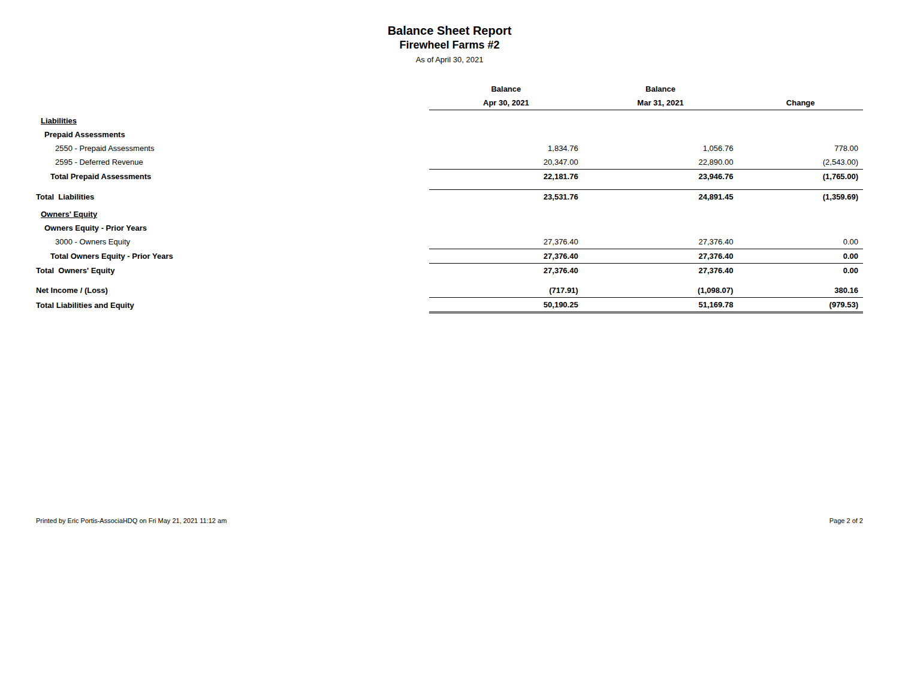Balance Sheet Report
Firewheel Farms #2
As of April 30, 2021
| | Balance | Balance | |
| --- | --- | --- | --- |
| | Apr 30, 2021 | Mar 31, 2021 | Change |
| Liabilities | | | |
| Prepaid Assessments | | | |
| 2550 - Prepaid Assessments | 1,834.76 | 1,056.76 | 778.00 |
| 2595 - Deferred Revenue | 20,347.00 | 22,890.00 | (2,543.00) |
| Total Prepaid Assessments | 22,181.76 | 23,946.76 | (1,765.00) |
| Total Liabilities | 23,531.76 | 24,891.45 | (1,359.69) |
| Owners' Equity | | | |
| Owners Equity - Prior Years | | | |
| 3000 - Owners Equity | 27,376.40 | 27,376.40 | 0.00 |
| Total Owners Equity - Prior Years | 27,376.40 | 27,376.40 | 0.00 |
| Total Owners' Equity | 27,376.40 | 27,376.40 | 0.00 |
| Net Income / (Loss) | (717.91) | (1,098.07) | 380.16 |
| Total Liabilities and Equity | 50,190.25 | 51,169.78 | (979.53) |
Printed by Eric Portis-AssociaHDQ on Fri May 21, 2021 11:12 am
Page 2 of 2